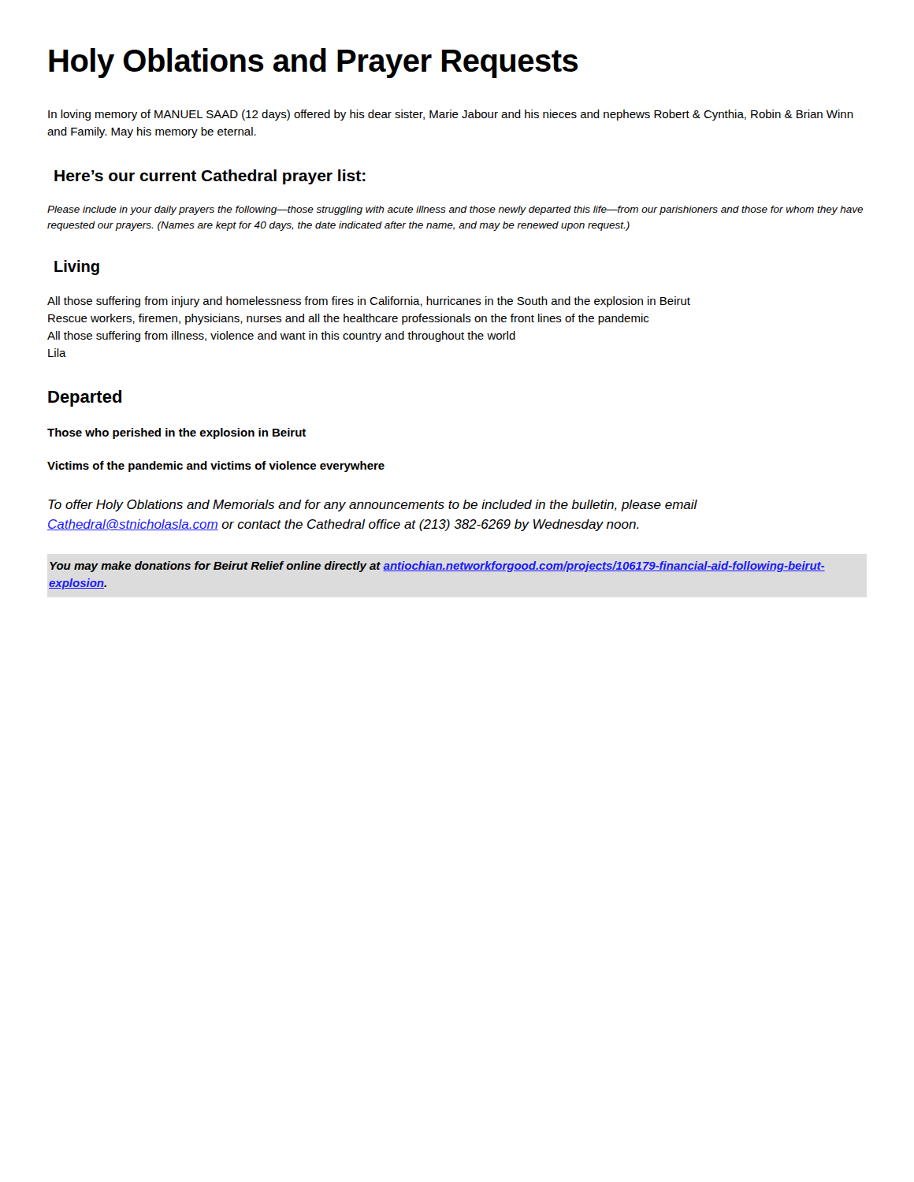Holy Oblations and Prayer Requests
In loving memory of MANUEL SAAD (12 days) offered by his dear sister, Marie Jabour and his nieces and nephews Robert & Cynthia, Robin & Brian Winn and Family. May his memory be eternal.
Here’s our current Cathedral prayer list:
Please include in your daily prayers the following—those struggling with acute illness and those newly departed this life—from our parishioners and those for whom they have requested our prayers. (Names are kept for 40 days, the date indicated after the name, and may be renewed upon request.)
Living
All those suffering from injury and homelessness from fires in California, hurricanes in the South and the explosion in Beirut
Rescue workers, firemen, physicians, nurses and all the healthcare professionals on the front lines of the pandemic
All those suffering from illness, violence and want in this country and throughout the world
Lila
Departed
Those who perished in the explosion in Beirut
Victims of the pandemic and victims of violence everywhere
To offer Holy Oblations and Memorials and for any announcements to be included in the bulletin, please email Cathedral@stnicholasla.com or contact the Cathedral office at (213) 382-6269 by Wednesday noon.
You may make donations for Beirut Relief online directly at antiochian.networkforgood.com/projects/106179-financial-aid-following-beirut-explosion.